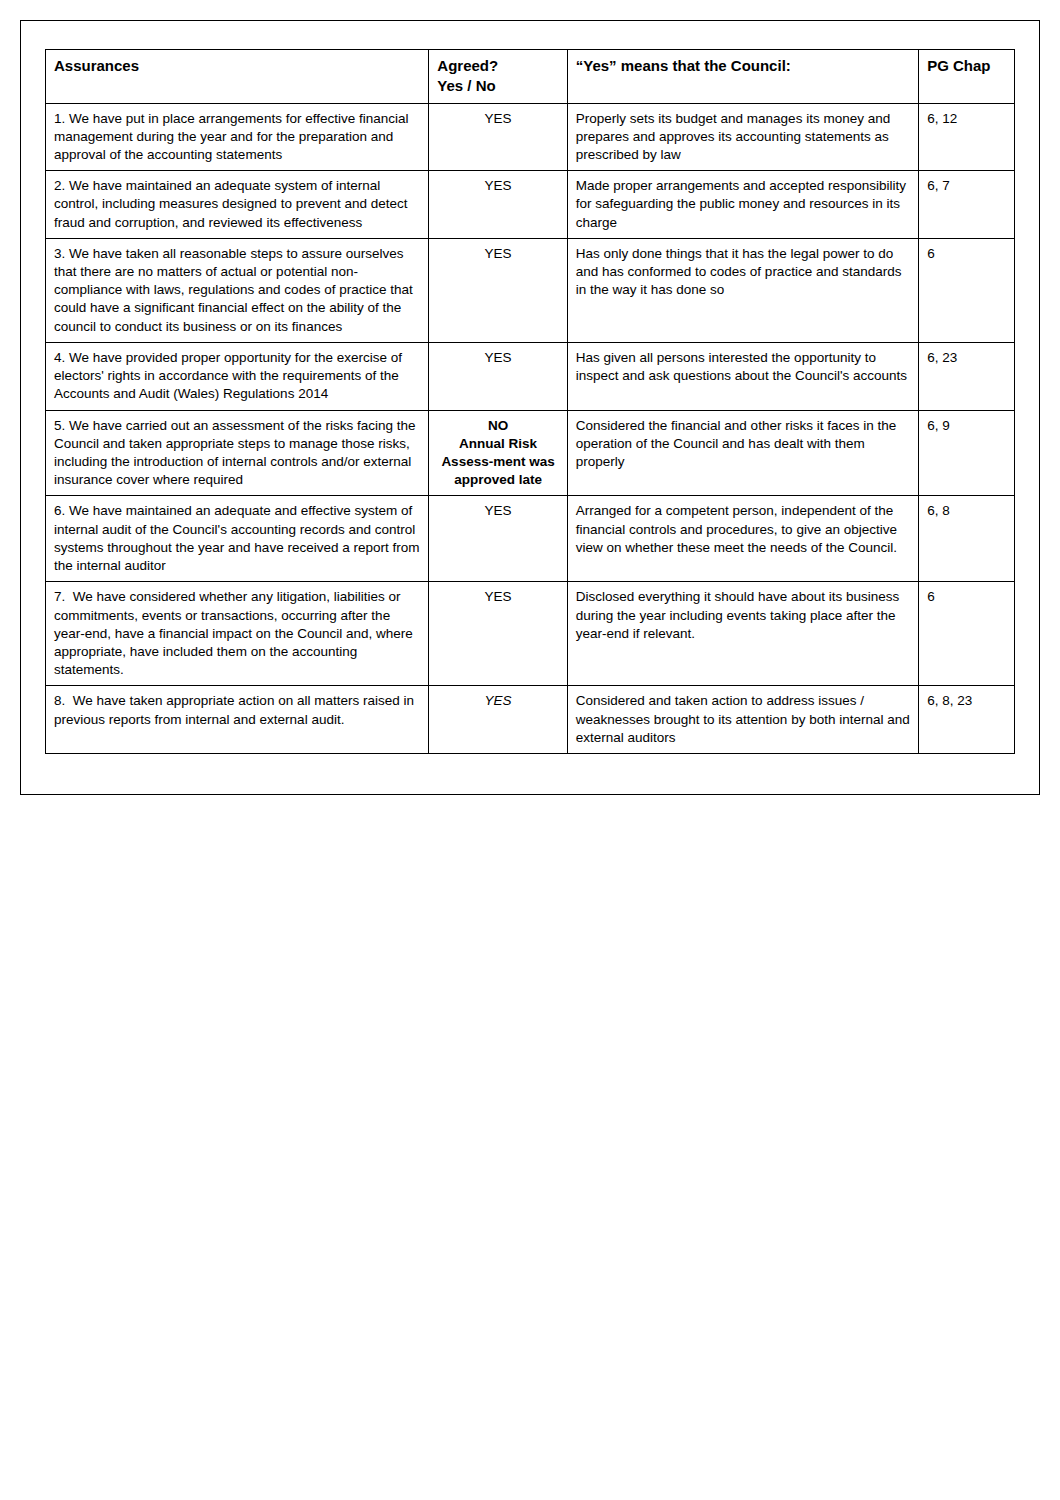| Assurances | Agreed? Yes / No | “Yes” means that the Council: | PG Chap |
| --- | --- | --- | --- |
| 1. We have put in place arrangements for effective financial management during the year and for the preparation and approval of the accounting statements | YES | Properly sets its budget and manages its money and prepares and approves its accounting statements as prescribed by law | 6, 12 |
| 2. We have maintained an adequate system of internal control, including measures designed to prevent and detect fraud and corruption, and reviewed its effectiveness | YES | Made proper arrangements and accepted responsibility for safeguarding the public money and resources in its charge | 6, 7 |
| 3. We have taken all reasonable steps to assure ourselves that there are no matters of actual or potential non-compliance with laws, regulations and codes of practice that could have a significant financial effect on the ability of the council to conduct its business or on its finances | YES | Has only done things that it has the legal power to do and has conformed to codes of practice and standards in the way it has done so | 6 |
| 4. We have provided proper opportunity for the exercise of electors' rights in accordance with the requirements of the Accounts and Audit (Wales) Regulations 2014 | YES | Has given all persons interested the opportunity to inspect and ask questions about the Council's accounts | 6, 23 |
| 5. We have carried out an assessment of the risks facing the Council and taken appropriate steps to manage those risks, including the introduction of internal controls and/or external insurance cover where required | NO Annual Risk Assess-ment was approved late | Considered the financial and other risks it faces in the operation of the Council and has dealt with them properly | 6, 9 |
| 6. We have maintained an adequate and effective system of internal audit of the Council's accounting records and control systems throughout the year and have received a report from the internal auditor | YES | Arranged for a competent person, independent of the financial controls and procedures, to give an objective view on whether these meet the needs of the Council. | 6, 8 |
| 7. We have considered whether any litigation, liabilities or commitments, events or transactions, occurring after the year-end, have a financial impact on the Council and, where appropriate, have included them on the accounting statements. | YES | Disclosed everything it should have about its business during the year including events taking place after the year-end if relevant. | 6 |
| 8. We have taken appropriate action on all matters raised in previous reports from internal and external audit. | YES | Considered and taken action to address issues / weaknesses brought to its attention by both internal and external auditors | 6, 8, 23 |